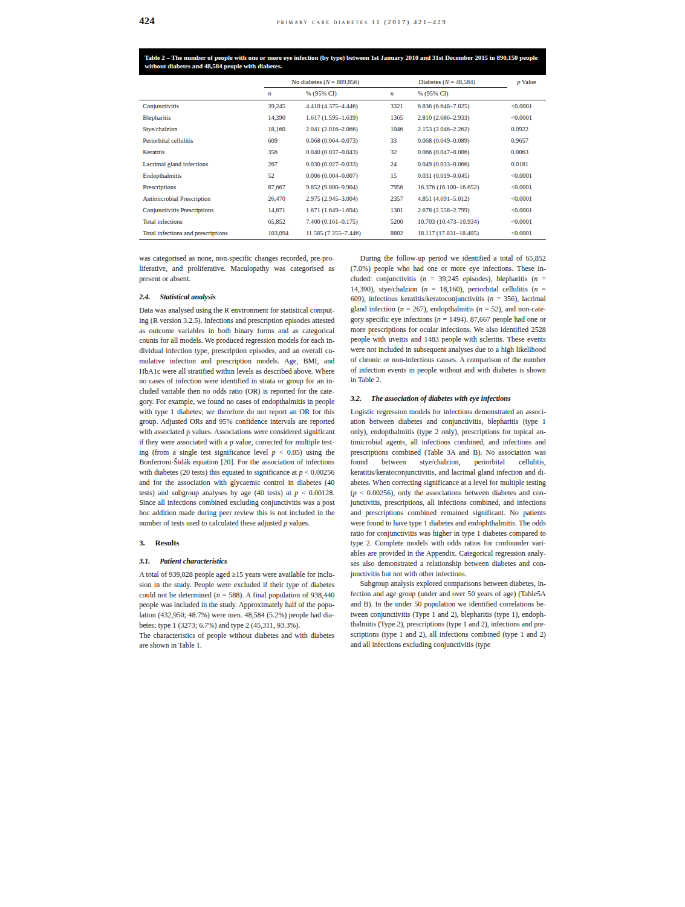424
primary care diabetes 11 (2017) 421–429
Table 2 – The number of people with one or more eye infection (by type) between 1st January 2010 and 31st December 2015 in 890,150 people without diabetes and 48,584 people with diabetes.
| | No diabetes ( N = 889,856) | Diabetes ( N = 48,584) | p Value |
| --- | --- | --- | --- |
| | n | % (95% CI) | n | % (95% CI) | |
| Conjunctivitis | 39,245 | 4.410 (4.375–4.446) | 3321 | 6.836 (6.648–7.025) | <0.0001 |
| Blepharitis | 14,390 | 1.617 (1.595–1.639) | 1365 | 2.810 (2.686–2.933) | <0.0001 |
| Stye/chalzion | 18,160 | 2.041 (2.016–2.066) | 1046 | 2.153 (2.046–2.262) | 0.0922 |
| Periorbital cellulitis | 609 | 0.068 (0.064–0.073) | 33 | 0.068 (0.049–0.089) | 0.9657 |
| Keratitis | 356 | 0.040 (0.037–0.043) | 32 | 0.066 (0.047–0.086) | 0.0063 |
| Lacrimal gland infections | 267 | 0.030 (0.027–0.033) | 24 | 0.049 (0.033–0.066) | 0.0181 |
| Endopthalmitis | 52 | 0.006 (0.004–0.007) | 15 | 0.031 (0.019–0.045) | <0.0001 |
| Prescriptions | 87,667 | 9.852 (9.800–9.904) | 7956 | 16.376 (16.100–16.652) | <0.0001 |
| Antimicrobial Prescription | 26,470 | 2.975 (2.945–3.004) | 2357 | 4.851 (4.691–5.012) | <0.0001 |
| Conjunctivitis Prescriptions | 14,871 | 1.671 (1.649–1.694) | 1301 | 2.678 (2.558–2.799) | <0.0001 |
| Total infections | 65,852 | 7.400 (0.161–0.175) | 5200 | 10.703 (10.473–10.934) | <0.0001 |
| Total infections and prescriptions | 103,094 | 11.585 (7.355–7.446) | 8802 | 18.117 (17.831–18.405) | <0.0001 |
was categorised as none, non-specific changes recorded, pre-proliferative, and proliferative. Maculopathy was categorised as present or absent.
2.4. Statistical analysis
Data was analysed using the R environment for statistical computing (R version 3.2.5). Infections and prescription episodes attested as outcome variables in both binary forms and as categorical counts for all models. We produced regression models for each individual infection type, prescription episodes, and an overall cumulative infection and prescription models. Age, BMI, and HbA1c were all stratified within levels as described above. Where no cases of infection were identified in strata or group for an included variable then no odds ratio (OR) is reported for the category. For example, we found no cases of endopthalmitis in people with type 1 diabetes; we therefore do not report an OR for this group. Adjusted ORs and 95% confidence intervals are reported with associated p values. Associations were considered significant if they were associated with a p value, corrected for multiple testing (from a single test significance level p < 0.05) using the Bonferroni-Šidák equation [20]. For the association of infections with diabetes (20 tests) this equated to significance at p < 0.00256 and for the association with glycaemic control in diabetes (40 tests) and subgroup analyses by age (40 tests) at p < 0.00128. Since all infections combined excluding conjunctivitis was a post hoc addition made during peer review this is not included in the number of tests used to calculated these adjusted p values.
3. Results
3.1. Patient characteristics
A total of 939,028 people aged ≥15 years were available for inclusion in the study. People were excluded if their type of diabetes could not be determined (n = 588). A final population of 938,440 people was included in the study. Approximately half of the population (432,950; 48.7%) were men. 48,584 (5.2%) people had diabetes; type 1 (3273; 6.7%) and type 2 (45,311, 93.3%).
The characteristics of people without diabetes and with diabetes are shown in Table 1.
During the follow-up period we identified a total of 65,852 (7.0%) people who had one or more eye infections. These included: conjunctivitis (n = 39,245 episodes), blepharitis (n = 14,390), stye/chalzion (n = 18,160), periorbital cellulitis (n = 609), infectious keratitis/keratoconjunctivitis (n = 356), lacrimal gland infection (n = 267), endopthalmitis (n = 52), and non-category specific eye infections (n = 1494). 87,667 people had one or more prescriptions for ocular infections. We also identified 2528 people with uveitis and 1483 people with scleritis. These events were not included in subsequent analyses due to a high likelihood of chronic or non-infectious causes. A comparison of the number of infection events in people without and with diabetes is shown in Table 2.
3.2. The association of diabetes with eye infections
Logistic regression models for infections demonstrated an association between diabetes and conjunctivitis, blepharitis (type 1 only), endopthalmitis (type 2 only), prescriptions for topical antimicrobial agents, all infections combined, and infections and prescriptions combined (Table 3A and B). No association was found between stye/chalzion, periorbital cellulitis, keratitis/keratoconjunctivitis, and lacrimal gland infection and diabetes. When correcting significance at a level for multiple testing (p < 0.00256), only the associations between diabetes and conjunctivitis, prescriptions, all infections combined, and infections and prescriptions combined remained significant. No patients were found to have type 1 diabetes and endophthalmitis. The odds ratio for conjunctivitis was higher in type 1 diabetes compared to type 2. Complete models with odds ratios for confounder variables are provided in the Appendix. Categorical regression analyses also demonstrated a relationship between diabetes and conjunctivitis but not with other infections.
Subgroup analysis explored comparisons between diabetes, infection and age group (under and over 50 years of age) (Table5A and B). In the under 50 population we identified correlations between conjunctivitis (Type 1 and 2), blepharitis (type 1), endophthalmitis (Type 2), prescriptions (type 1 and 2), infections and prescriptions (type 1 and 2), all infections combined (type 1 and 2) and all infections excluding conjunctivitis (type